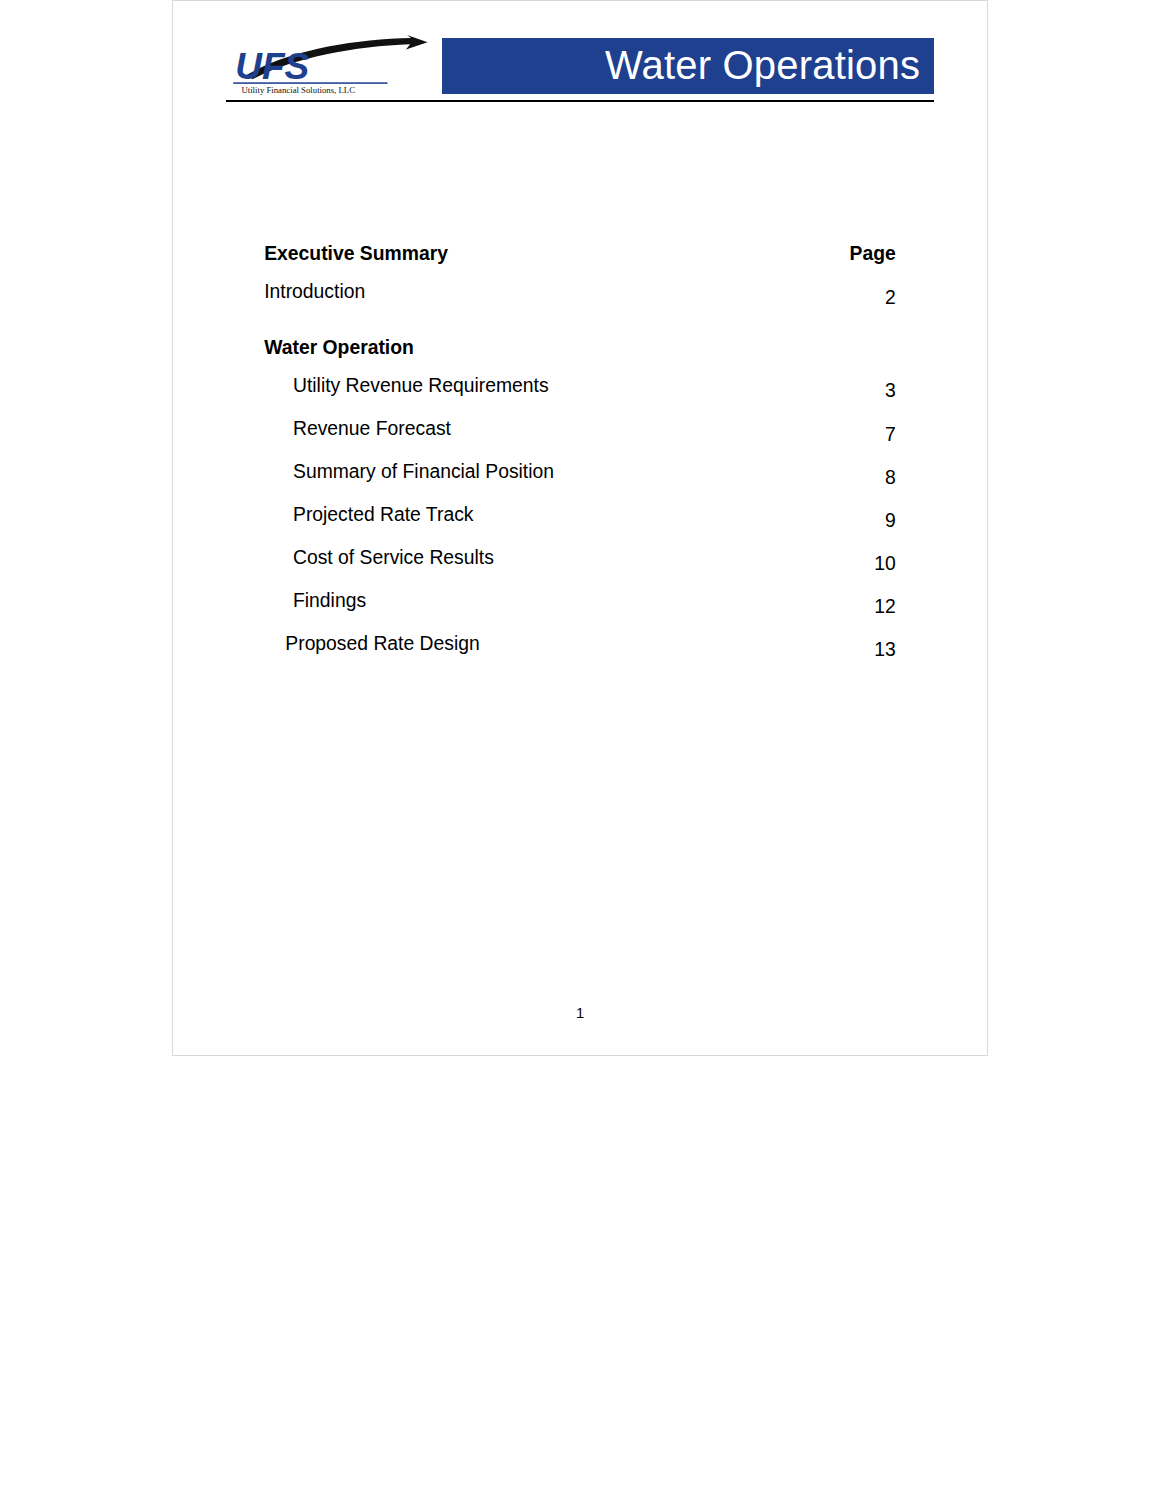UFS Utility Financial Solutions, LLC
Water Operations
| Executive Summary | Page |
| Introduction | 2 |
| Water Operation | |
| Utility Revenue Requirements | 3 |
| Revenue Forecast | 7 |
| Summary of Financial Position | 8 |
| Projected Rate Track | 9 |
| Cost of Service Results | 10 |
| Findings | 12 |
| Proposed Rate Design | 13 |
1